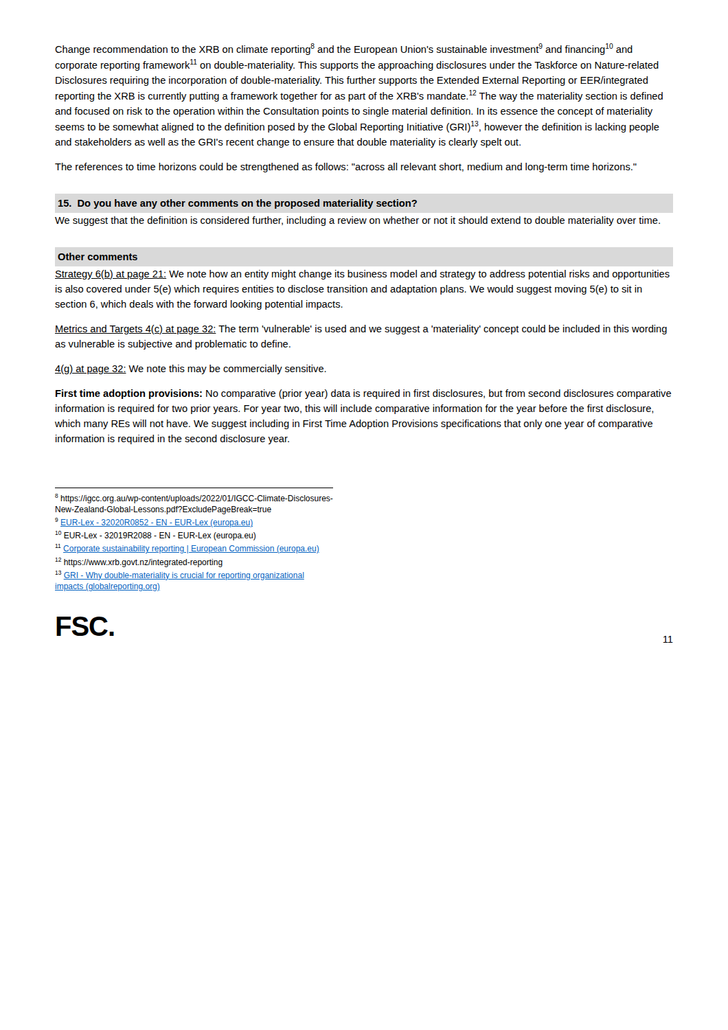Change recommendation to the XRB on climate reporting8 and the European Union's sustainable investment9 and financing10 and corporate reporting framework11 on double-materiality. This supports the approaching disclosures under the Taskforce on Nature-related Disclosures requiring the incorporation of double-materiality. This further supports the Extended External Reporting or EER/integrated reporting the XRB is currently putting a framework together for as part of the XRB's mandate.12 The way the materiality section is defined and focused on risk to the operation within the Consultation points to single material definition. In its essence the concept of materiality seems to be somewhat aligned to the definition posed by the Global Reporting Initiative (GRI)13, however the definition is lacking people and stakeholders as well as the GRI's recent change to ensure that double materiality is clearly spelt out.
The references to time horizons could be strengthened as follows: "across all relevant short, medium and long-term time horizons."
15. Do you have any other comments on the proposed materiality section?
We suggest that the definition is considered further, including a review on whether or not it should extend to double materiality over time.
Other comments
Strategy 6(b) at page 21: We note how an entity might change its business model and strategy to address potential risks and opportunities is also covered under 5(e) which requires entities to disclose transition and adaptation plans. We would suggest moving 5(e) to sit in section 6, which deals with the forward looking potential impacts.
Metrics and Targets 4(c) at page 32: The term 'vulnerable' is used and we suggest a 'materiality' concept could be included in this wording as vulnerable is subjective and problematic to define.
4(g) at page 32: We note this may be commercially sensitive.
First time adoption provisions: No comparative (prior year) data is required in first disclosures, but from second disclosures comparative information is required for two prior years. For year two, this will include comparative information for the year before the first disclosure, which many REs will not have. We suggest including in First Time Adoption Provisions specifications that only one year of comparative information is required in the second disclosure year.
8 https://igcc.org.au/wp-content/uploads/2022/01/IGCC-Climate-Disclosures-New-Zealand-Global-Lessons.pdf?ExcludePageBreak=true
9 EUR-Lex - 32020R0852 - EN - EUR-Lex (europa.eu)
10 EUR-Lex - 32019R2088 - EN - EUR-Lex (europa.eu)
11 Corporate sustainability reporting | European Commission (europa.eu)
12 https://www.xrb.govt.nz/integrated-reporting
13 GRI - Why double-materiality is crucial for reporting organizational impacts (globalreporting.org)
FSC.
11